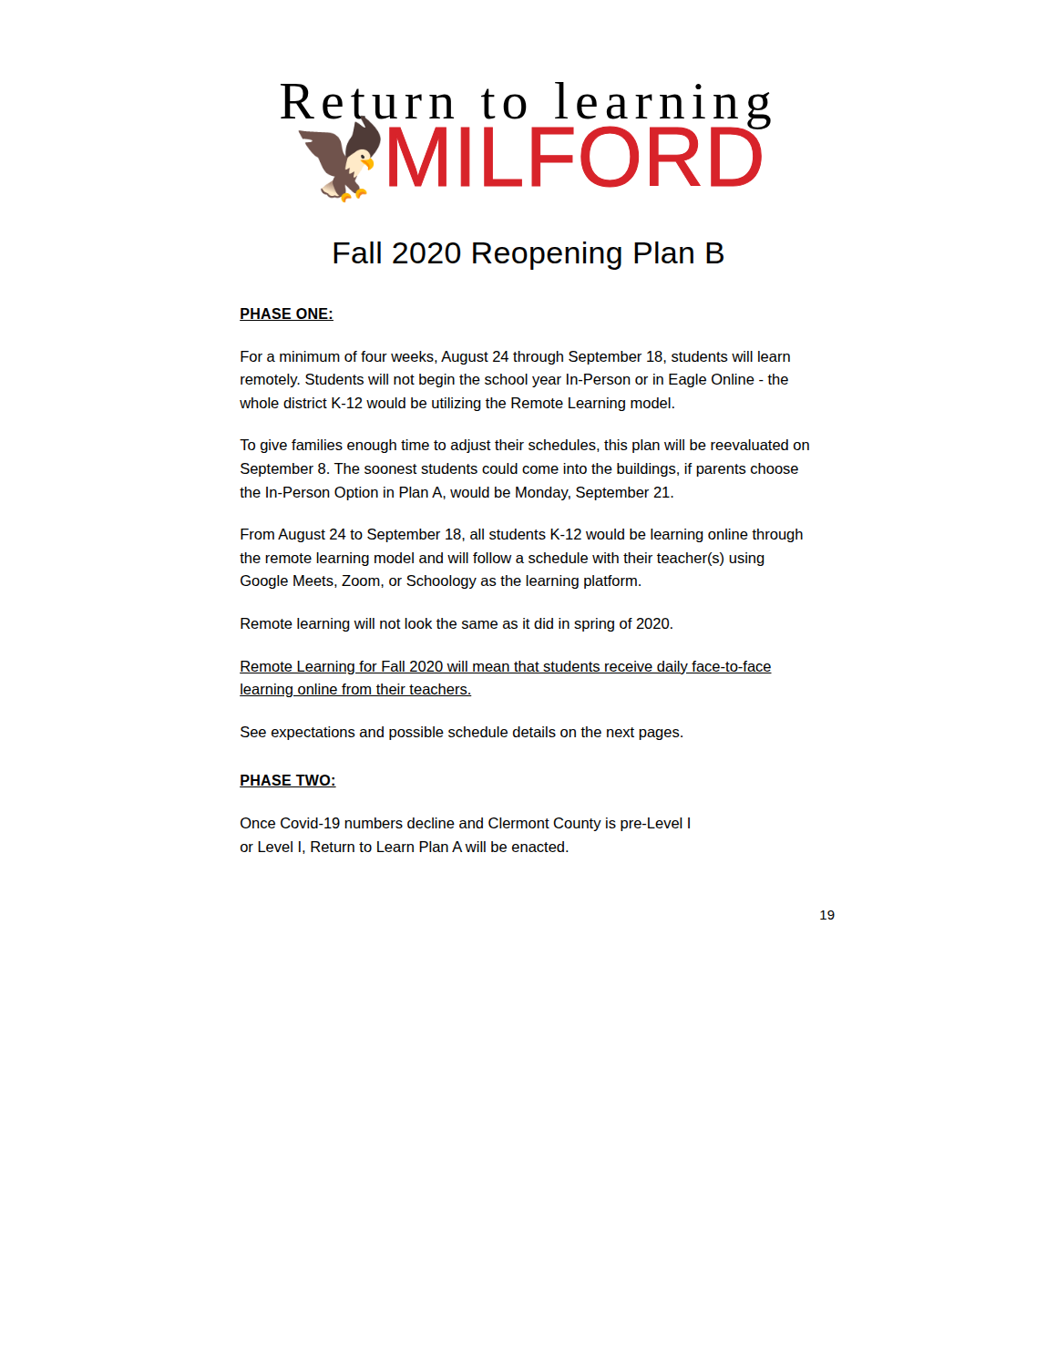Return to learning
🦅Milford
Fall 2020 Reopening Plan B
Phase One:
For a minimum of four weeks, August 24 through September 18, students will learn remotely. Students will not begin the school year In-Person or in Eagle Online - the whole district K-12 would be utilizing the Remote Learning model.
To give families enough time to adjust their schedules, this plan will be reevaluated on September 8. The soonest students could come into the buildings, if parents choose the In-Person Option in Plan A, would be Monday, September 21.
From August 24 to September 18, all students K-12 would be learning online through the remote learning model and will follow a schedule with their teacher(s) using Google Meets, Zoom, or Schoology as the learning platform.
Remote learning will not look the same as it did in spring of 2020.
Remote Learning for Fall 2020 will mean that students receive daily face-to-face learning online from their teachers.
See expectations and possible schedule details on the next pages.
Phase Two:
Once Covid-19 numbers decline and Clermont County is pre-Level I
or Level I, Return to Learn Plan A will be enacted.
19